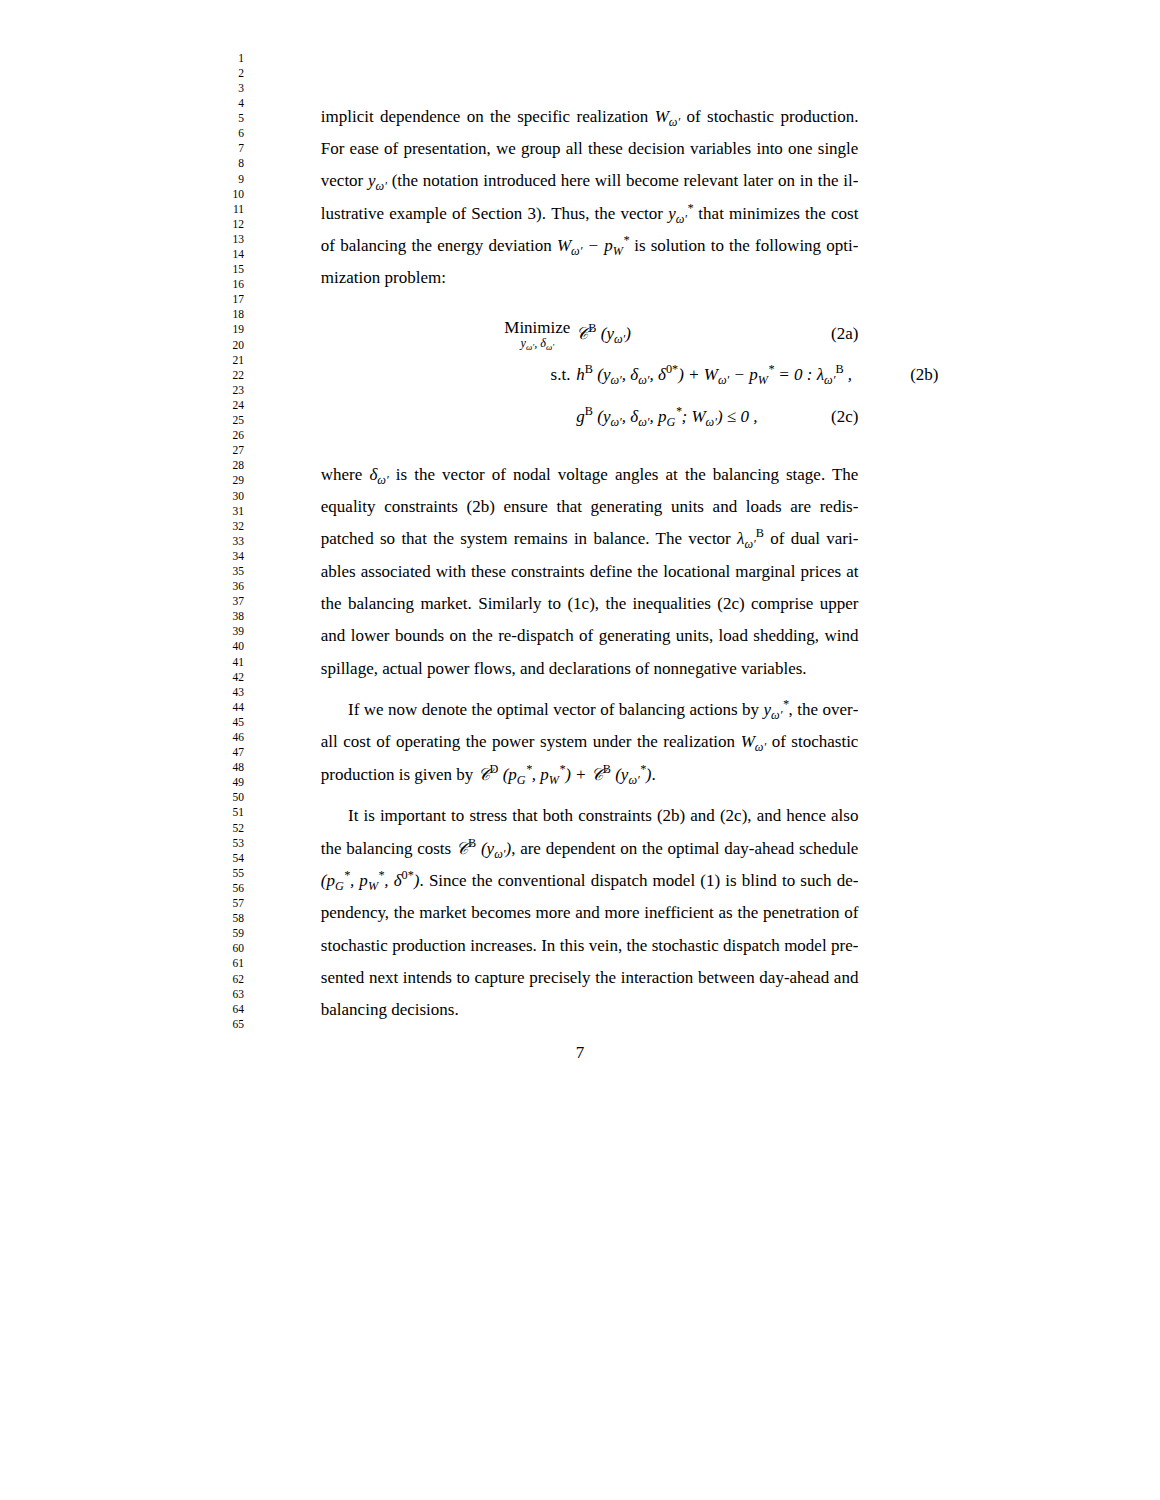1234567891011121314151617181920212223242526272829303132333435363738394041424344454647484950515253545556575859606162636465
implicit dependence on the specific realization Wω′ of stochastic production. For ease of presentation, we group all these decision variables into one single vector yω′ (the notation introduced here will become relevant later on in the illustrative example of Section 3). Thus, the vector yω′* that minimizes the cost of balancing the energy deviation Wω′ − pW* is solution to the following optimization problem:
Minimize yω′, δω′
𝒞B (yω′)
(2a)
s.t.
hB (yω′, δω′, δ0*) + Wω′ − pW* = 0 : λω′B ,
(2b)
gB (yω′, δω′, pG*; Wω′) ≤ 0 ,
(2c)
where δω′ is the vector of nodal voltage angles at the balancing stage. The equality constraints (2b) ensure that generating units and loads are redispatched so that the system remains in balance. The vector λω′B of dual variables associated with these constraints define the locational marginal prices at the balancing market. Similarly to (1c), the inequalities (2c) comprise upper and lower bounds on the re-dispatch of generating units, load shedding, wind spillage, actual power flows, and declarations of nonnegative variables.
If we now denote the optimal vector of balancing actions by yω′*, the overall cost of operating the power system under the realization Wω′ of stochastic production is given by 𝒞D (pG*, pW*) + 𝒞B (yω′*).
It is important to stress that both constraints (2b) and (2c), and hence also the balancing costs 𝒞B (yω′), are dependent on the optimal day-ahead schedule (pG*, pW*, δ0*). Since the conventional dispatch model (1) is blind to such dependency, the market becomes more and more inefficient as the penetration of stochastic production increases. In this vein, the stochastic dispatch model presented next intends to capture precisely the interaction between day-ahead and balancing decisions.
7